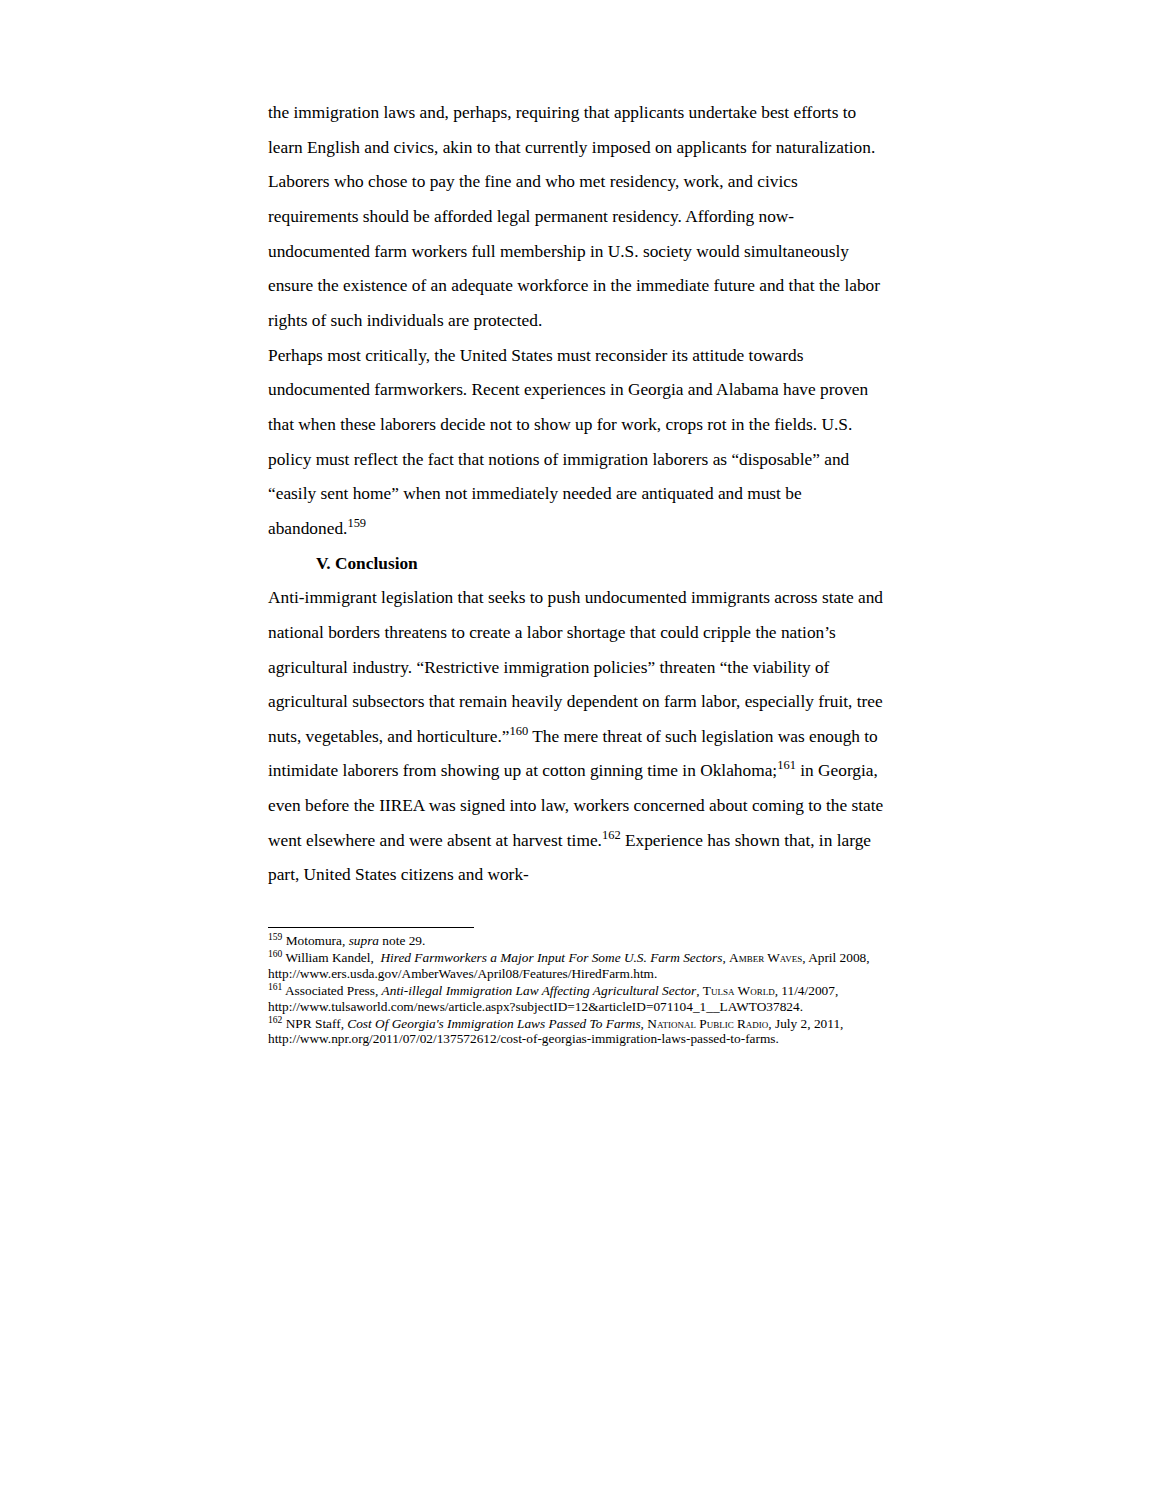the immigration laws and, perhaps, requiring that applicants undertake best efforts to learn English and civics, akin to that currently imposed on applicants for naturalization. Laborers who chose to pay the fine and who met residency, work, and civics requirements should be afforded legal permanent residency. Affording now-undocumented farm workers full membership in U.S. society would simultaneously ensure the existence of an adequate workforce in the immediate future and that the labor rights of such individuals are protected.
Perhaps most critically, the United States must reconsider its attitude towards undocumented farmworkers. Recent experiences in Georgia and Alabama have proven that when these laborers decide not to show up for work, crops rot in the fields. U.S. policy must reflect the fact that notions of immigration laborers as “disposable” and “easily sent home” when not immediately needed are antiquated and must be abandoned.159
V. Conclusion
Anti-immigrant legislation that seeks to push undocumented immigrants across state and national borders threatens to create a labor shortage that could cripple the nation’s agricultural industry. “Restrictive immigration policies” threaten “the viability of agricultural subsectors that remain heavily dependent on farm labor, especially fruit, tree nuts, vegetables, and horticulture.”160 The mere threat of such legislation was enough to intimidate laborers from showing up at cotton ginning time in Oklahoma;161 in Georgia, even before the IIREA was signed into law, workers concerned about coming to the state went elsewhere and were absent at harvest time.162 Experience has shown that, in large part, United States citizens and work-
159 Motomura, supra note 29.
160 William Kandel, Hired Farmworkers a Major Input For Some U.S. Farm Sectors, Amber Waves, April 2008, http://www.ers.usda.gov/AmberWaves/April08/Features/HiredFarm.htm.
161 Associated Press, Anti-illegal Immigration Law Affecting Agricultural Sector, Tulsa World, 11/4/2007, http://www.tulsaworld.com/news/article.aspx?subjectID=12&articleID=071104_1__LAWTO37824.
162 NPR Staff, Cost Of Georgia's Immigration Laws Passed To Farms, National Public Radio, July 2, 2011, http://www.npr.org/2011/07/02/137572612/cost-of-georgias-immigration-laws-passed-to-farms.